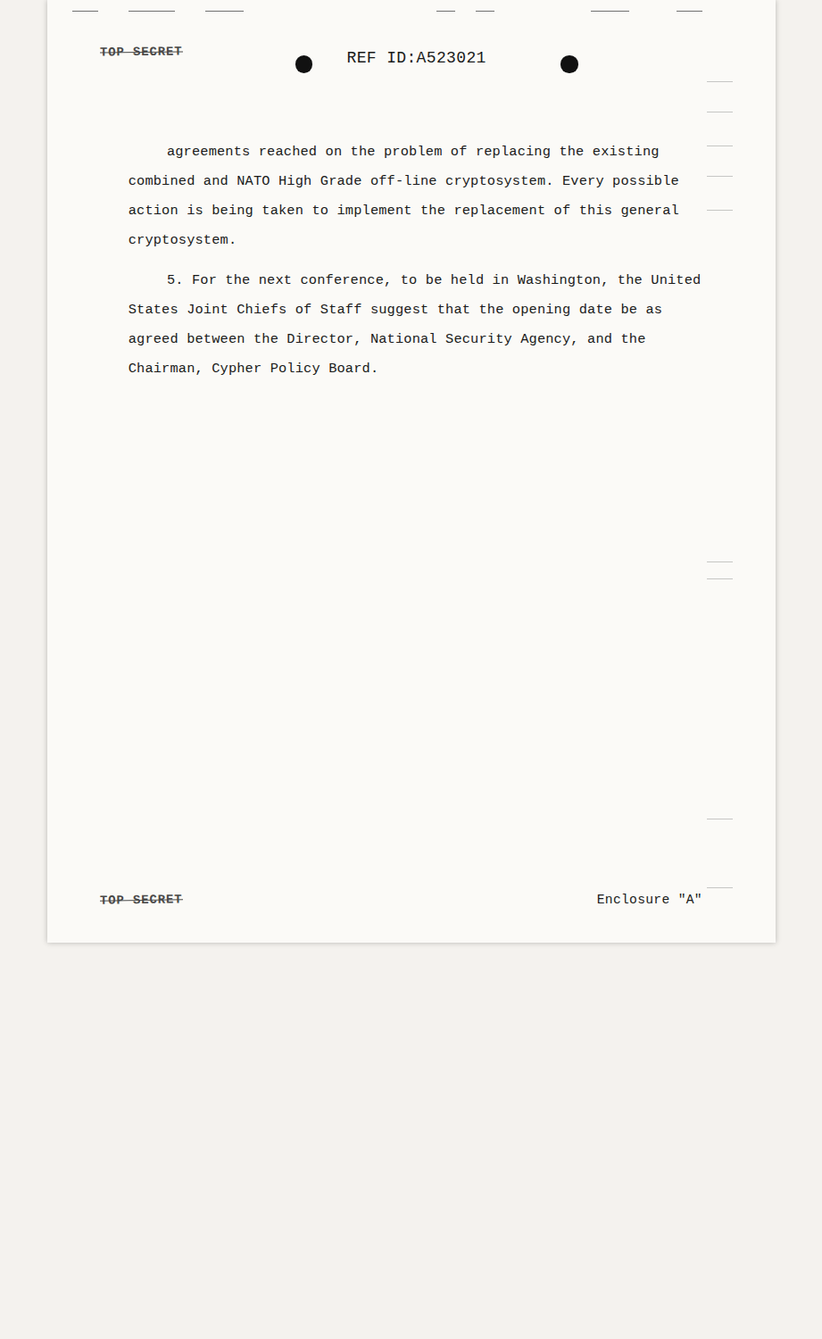REF ID:A523021
TOP SECRET
agreements reached on the problem of replacing the existing combined and NATO High Grade off‑line cryptosystem. Every possible action is being taken to implement the replacement of this general cryptosystem.
5. For the next conference, to be held in Washington, the United States Joint Chiefs of Staff suggest that the opening date be as agreed between the Director, National Security Agency, and the Chairman, Cypher Policy Board.
TOP SECRET
Enclosure "A"